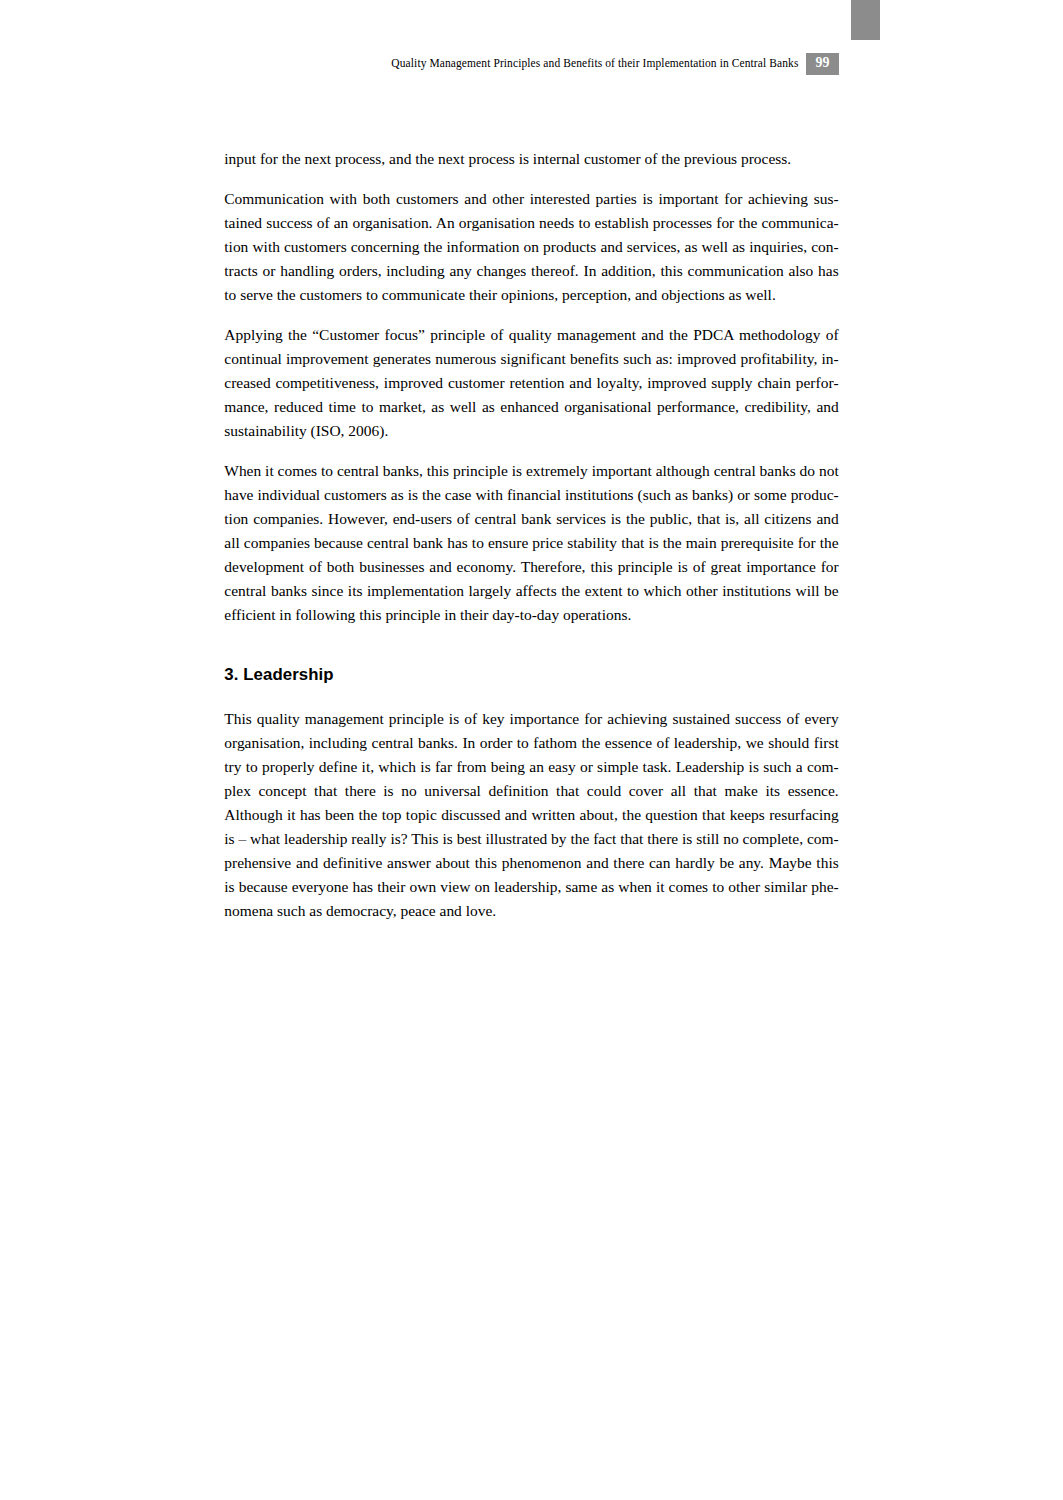Quality Management Principles and Benefits of their Implementation in Central Banks
99
input for the next process, and the next process is internal customer of the previous process.
Communication with both customers and other interested parties is important for achieving sustained success of an organisation. An organisation needs to establish processes for the communication with customers concerning the information on products and services, as well as inquiries, contracts or handling orders, including any changes thereof. In addition, this communication also has to serve the customers to communicate their opinions, perception, and objections as well.
Applying the “Customer focus” principle of quality management and the PDCA methodology of continual improvement generates numerous significant benefits such as: improved profitability, increased competitiveness, improved customer retention and loyalty, improved supply chain performance, reduced time to market, as well as enhanced organisational performance, credibility, and sustainability (ISO, 2006).
When it comes to central banks, this principle is extremely important although central banks do not have individual customers as is the case with financial institutions (such as banks) or some production companies. However, end-users of central bank services is the public, that is, all citizens and all companies because central bank has to ensure price stability that is the main prerequisite for the development of both businesses and economy. Therefore, this principle is of great importance for central banks since its implementation largely affects the extent to which other institutions will be efficient in following this principle in their day-to-day operations.
3. Leadership
This quality management principle is of key importance for achieving sustained success of every organisation, including central banks. In order to fathom the essence of leadership, we should first try to properly define it, which is far from being an easy or simple task. Leadership is such a complex concept that there is no universal definition that could cover all that make its essence. Although it has been the top topic discussed and written about, the question that keeps resurfacing is – what leadership really is? This is best illustrated by the fact that there is still no complete, comprehensive and definitive answer about this phenomenon and there can hardly be any. Maybe this is because everyone has their own view on leadership, same as when it comes to other similar phenomena such as democracy, peace and love.